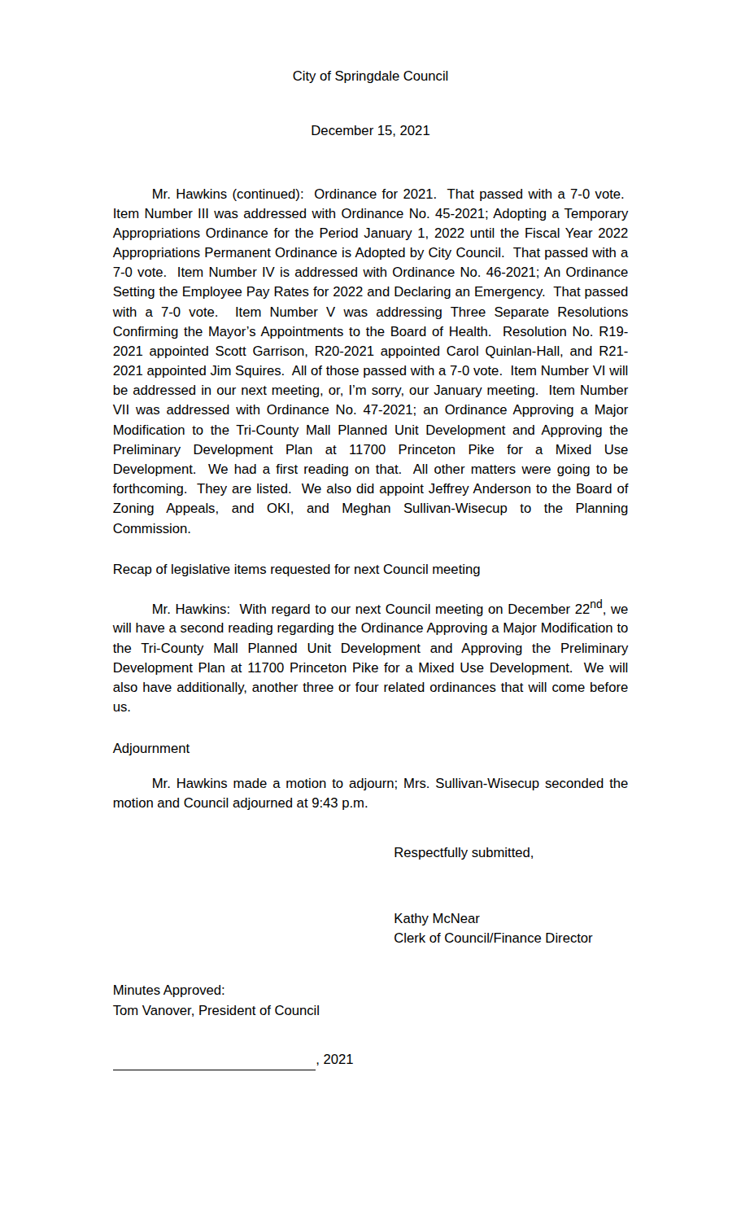City of Springdale Council
December 15, 2021
Mr. Hawkins (continued): Ordinance for 2021. That passed with a 7-0 vote. Item Number III was addressed with Ordinance No. 45-2021; Adopting a Temporary Appropriations Ordinance for the Period January 1, 2022 until the Fiscal Year 2022 Appropriations Permanent Ordinance is Adopted by City Council. That passed with a 7-0 vote. Item Number IV is addressed with Ordinance No. 46-2021; An Ordinance Setting the Employee Pay Rates for 2022 and Declaring an Emergency. That passed with a 7-0 vote. Item Number V was addressing Three Separate Resolutions Confirming the Mayor’s Appointments to the Board of Health. Resolution No. R19-2021 appointed Scott Garrison, R20-2021 appointed Carol Quinlan-Hall, and R21-2021 appointed Jim Squires. All of those passed with a 7-0 vote. Item Number VI will be addressed in our next meeting, or, I’m sorry, our January meeting. Item Number VII was addressed with Ordinance No. 47-2021; an Ordinance Approving a Major Modification to the Tri-County Mall Planned Unit Development and Approving the Preliminary Development Plan at 11700 Princeton Pike for a Mixed Use Development. We had a first reading on that. All other matters were going to be forthcoming. They are listed. We also did appoint Jeffrey Anderson to the Board of Zoning Appeals, and OKI, and Meghan Sullivan-Wisecup to the Planning Commission.
Recap of legislative items requested for next Council meeting
Mr. Hawkins: With regard to our next Council meeting on December 22nd, we will have a second reading regarding the Ordinance Approving a Major Modification to the Tri-County Mall Planned Unit Development and Approving the Preliminary Development Plan at 11700 Princeton Pike for a Mixed Use Development. We will also have additionally, another three or four related ordinances that will come before us.
Adjournment
Mr. Hawkins made a motion to adjourn; Mrs. Sullivan-Wisecup seconded the motion and Council adjourned at 9:43 p.m.
Respectfully submitted,
Kathy McNear
Clerk of Council/Finance Director
Minutes Approved:
Tom Vanover, President of Council
, 2021